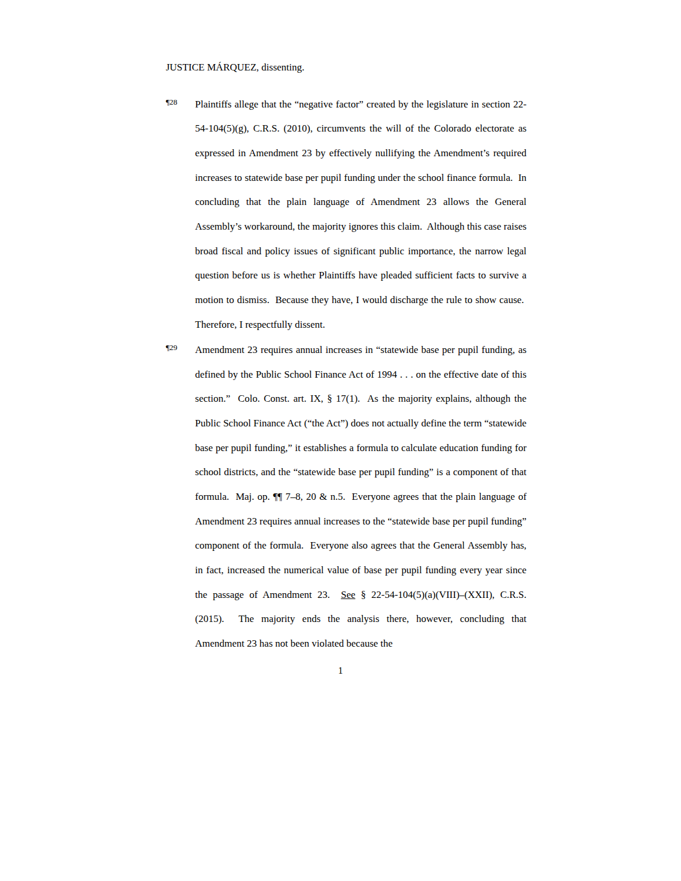JUSTICE MÁRQUEZ, dissenting.
¶28 Plaintiffs allege that the “negative factor” created by the legislature in section 22-54-104(5)(g), C.R.S. (2010), circumvents the will of the Colorado electorate as expressed in Amendment 23 by effectively nullifying the Amendment’s required increases to statewide base per pupil funding under the school finance formula. In concluding that the plain language of Amendment 23 allows the General Assembly’s workaround, the majority ignores this claim. Although this case raises broad fiscal and policy issues of significant public importance, the narrow legal question before us is whether Plaintiffs have pleaded sufficient facts to survive a motion to dismiss. Because they have, I would discharge the rule to show cause. Therefore, I respectfully dissent.
¶29 Amendment 23 requires annual increases in “statewide base per pupil funding, as defined by the Public School Finance Act of 1994 . . . on the effective date of this section.” Colo. Const. art. IX, § 17(1). As the majority explains, although the Public School Finance Act (“the Act”) does not actually define the term “statewide base per pupil funding,” it establishes a formula to calculate education funding for school districts, and the “statewide base per pupil funding” is a component of that formula. Maj. op. ¶¶ 7–8, 20 & n.5. Everyone agrees that the plain language of Amendment 23 requires annual increases to the “statewide base per pupil funding” component of the formula. Everyone also agrees that the General Assembly has, in fact, increased the numerical value of base per pupil funding every year since the passage of Amendment 23. See § 22-54-104(5)(a)(VIII)–(XXII), C.R.S. (2015). The majority ends the analysis there, however, concluding that Amendment 23 has not been violated because the
1